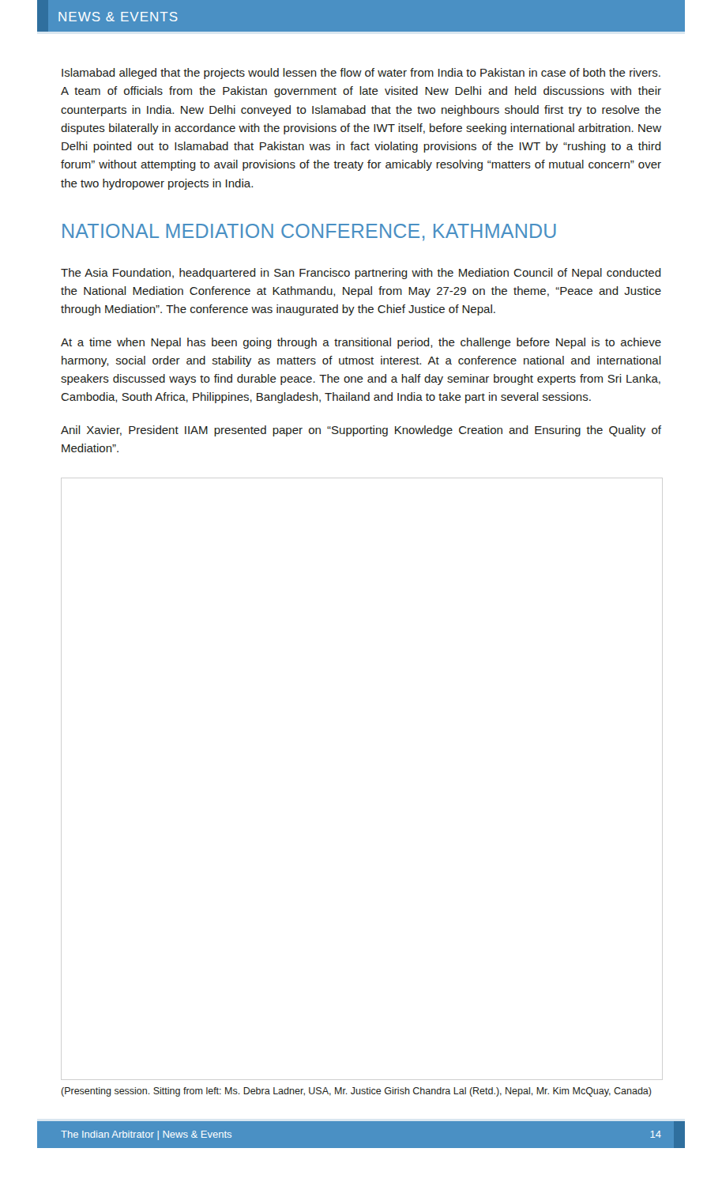NEWS & EVENTS
Islamabad alleged that the projects would lessen the flow of water from India to Pakistan in case of both the rivers. A team of officials from the Pakistan government of late visited New Delhi and held discussions with their counterparts in India. New Delhi conveyed to Islamabad that the two neighbours should first try to resolve the disputes bilaterally in accordance with the provisions of the IWT itself, before seeking international arbitration. New Delhi pointed out to Islamabad that Pakistan was in fact violating provisions of the IWT by “rushing to a third forum” without attempting to avail provisions of the treaty for amicably resolving “matters of mutual concern” over the two hydropower projects in India.
NATIONAL MEDIATION CONFERENCE, KATHMANDU
The Asia Foundation, headquartered in San Francisco partnering with the Mediation Council of Nepal conducted the National Mediation Conference at Kathmandu, Nepal from May 27-29 on the theme, “Peace and Justice through Mediation”. The conference was inaugurated by the Chief Justice of Nepal.
At a time when Nepal has been going through a transitional period, the challenge before Nepal is to achieve harmony, social order and stability as matters of utmost interest. At a conference national and international speakers discussed ways to find durable peace. The one and a half day seminar brought experts from Sri Lanka, Cambodia, South Africa, Philippines, Bangladesh, Thailand and India to take part in several sessions.
Anil Xavier, President IIAM presented paper on “Supporting Knowledge Creation and Ensuring the Quality of Mediation”.
(Presenting session. Sitting from left: Ms. Debra Ladner, USA, Mr. Justice Girish Chandra Lal (Retd.), Nepal, Mr. Kim McQuay, Canada)
The Indian Arbitrator | News & Events
14